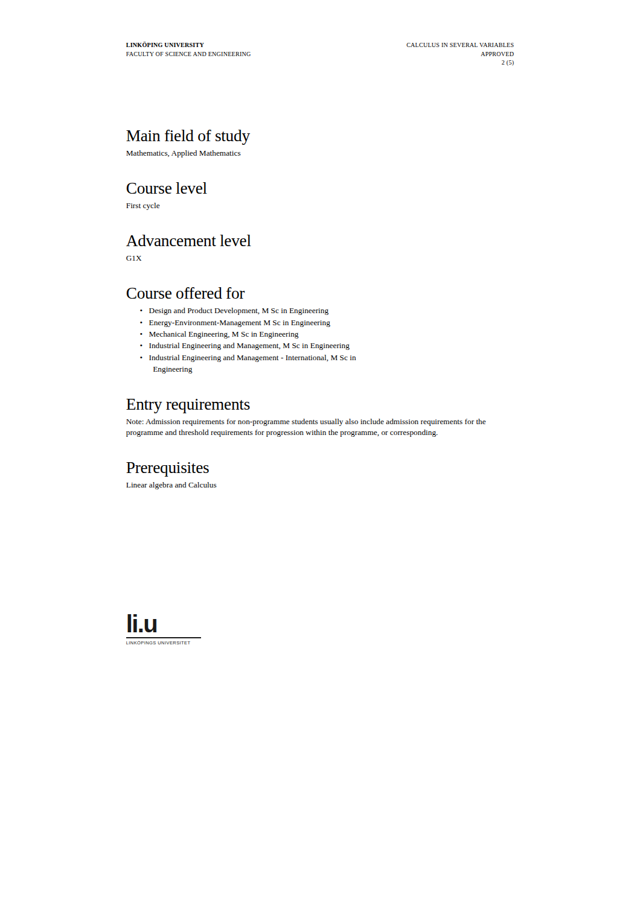Linköping University
Faculty of Science and Engineering
Calculus in Several Variables
Approved
2 (5)
Main field of study
Mathematics, Applied Mathematics
Course level
First cycle
Advancement level
G1X
Course offered for
Design and Product Development, M Sc in Engineering
Energy-Environment-Management M Sc in Engineering
Mechanical Engineering, M Sc in Engineering
Industrial Engineering and Management, M Sc in Engineering
Industrial Engineering and Management - International, M Sc in
Engineering
Entry requirements
Note: Admission requirements for non-programme students usually also include admission requirements for the programme and threshold requirements for progression within the programme, or corresponding.
Prerequisites
Linear algebra and Calculus
li.u
LINKÖPINGS UNIVERSITET